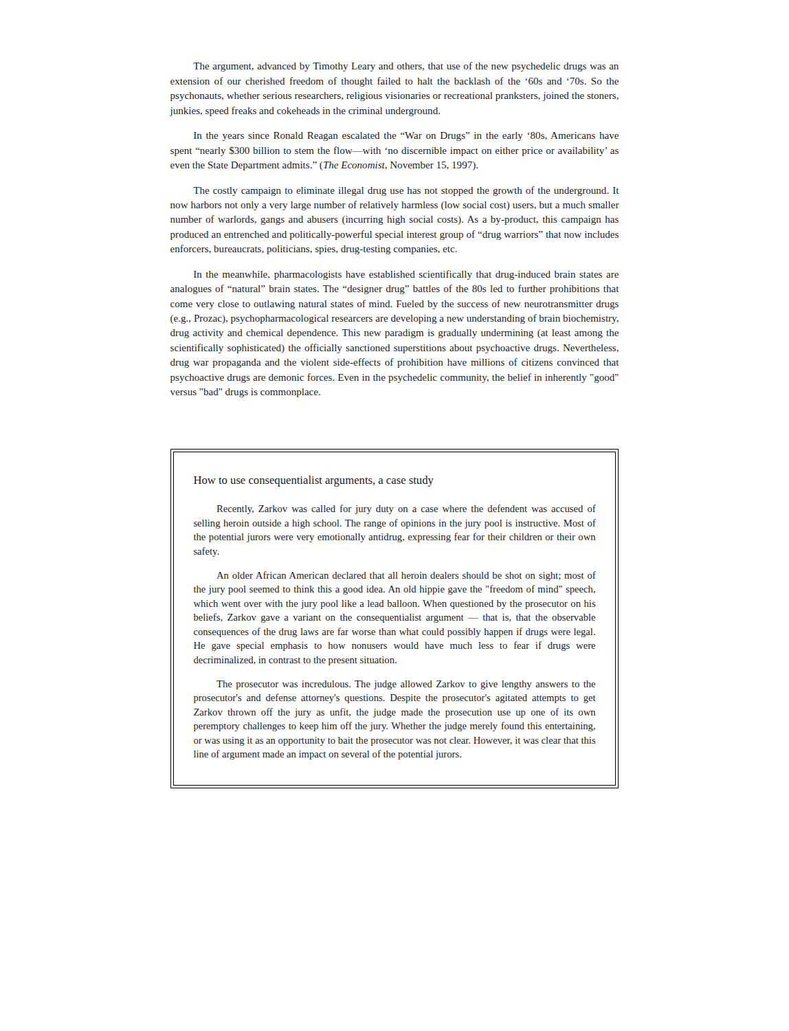The argument, advanced by Timothy Leary and others, that use of the new psychedelic drugs was an extension of our cherished freedom of thought failed to halt the backlash of the ‘60s and ‘70s. So the psychonauts, whether serious researchers, religious visionaries or recreational pranksters, joined the stoners, junkies, speed freaks and cokeheads in the criminal underground.
In the years since Ronald Reagan escalated the “War on Drugs” in the early ‘80s, Americans have spent “nearly $300 billion to stem the flow—with ‘no discernible impact on either price or availability’ as even the State Department admits.” (The Economist, November 15, 1997).
The costly campaign to eliminate illegal drug use has not stopped the growth of the underground. It now harbors not only a very large number of relatively harmless (low social cost) users, but a much smaller number of warlords, gangs and abusers (incurring high social costs). As a by-product, this campaign has produced an entrenched and politically-powerful special interest group of “drug warriors” that now includes enforcers, bureaucrats, politicians, spies, drug-testing companies, etc.
In the meanwhile, pharmacologists have established scientifically that drug-induced brain states are analogues of “natural” brain states. The “designer drug” battles of the 80s led to further prohibitions that come very close to outlawing natural states of mind. Fueled by the success of new neurotransmitter drugs (e.g., Prozac), psychopharmacological researcers are developing a new understanding of brain biochemistry, drug activity and chemical dependence. This new paradigm is gradually undermining (at least among the scientifically sophisticated) the officially sanctioned superstitions about psychoactive drugs. Nevertheless, drug war propaganda and the violent side-effects of prohibition have millions of citizens convinced that psychoactive drugs are demonic forces. Even in the psychedelic community, the belief in inherently "good" versus "bad" drugs is commonplace.
How to use consequentialist arguments, a case study
Recently, Zarkov was called for jury duty on a case where the defendent was accused of selling heroin outside a high school. The range of opinions in the jury pool is instructive. Most of the potential jurors were very emotionally antidrug, expressing fear for their children or their own safety.
An older African American declared that all heroin dealers should be shot on sight; most of the jury pool seemed to think this a good idea. An old hippie gave the "freedom of mind" speech, which went over with the jury pool like a lead balloon. When questioned by the prosecutor on his beliefs, Zarkov gave a variant on the consequentialist argument — that is, that the observable consequences of the drug laws are far worse than what could possibly happen if drugs were legal. He gave special emphasis to how nonusers would have much less to fear if drugs were decriminalized, in contrast to the present situation.
The prosecutor was incredulous. The judge allowed Zarkov to give lengthy answers to the prosecutor's and defense attorney's questions. Despite the prosecutor's agitated attempts to get Zarkov thrown off the jury as unfit, the judge made the prosecution use up one of its own peremptory challenges to keep him off the jury. Whether the judge merely found this entertaining, or was using it as an opportunity to bait the prosecutor was not clear. However, it was clear that this line of argument made an impact on several of the potential jurors.